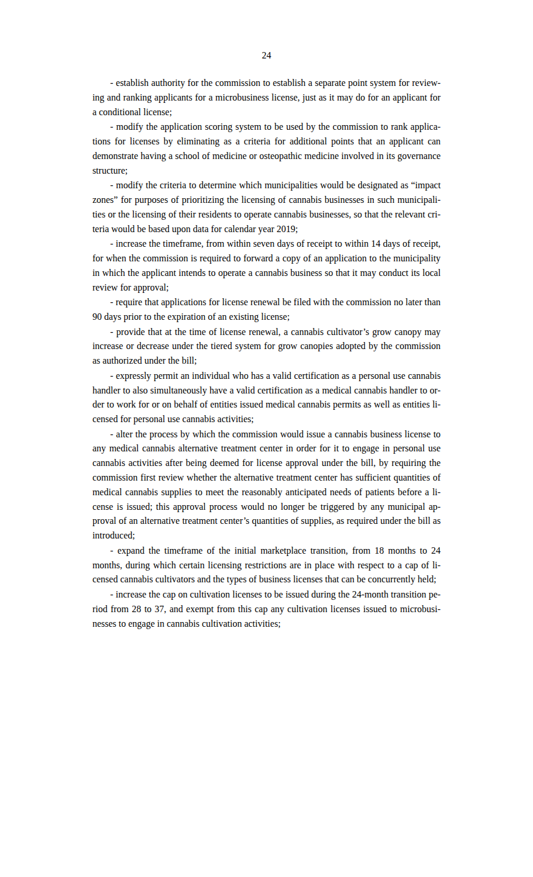24
establish authority for the commission to establish a separate point system for reviewing and ranking applicants for a microbusiness license, just as it may do for an applicant for a conditional license;
modify the application scoring system to be used by the commission to rank applications for licenses by eliminating as a criteria for additional points that an applicant can demonstrate having a school of medicine or osteopathic medicine involved in its governance structure;
modify the criteria to determine which municipalities would be designated as “impact zones” for purposes of prioritizing the licensing of cannabis businesses in such municipalities or the licensing of their residents to operate cannabis businesses, so that the relevant criteria would be based upon data for calendar year 2019;
increase the timeframe, from within seven days of receipt to within 14 days of receipt, for when the commission is required to forward a copy of an application to the municipality in which the applicant intends to operate a cannabis business so that it may conduct its local review for approval;
require that applications for license renewal be filed with the commission no later than 90 days prior to the expiration of an existing license;
provide that at the time of license renewal, a cannabis cultivator’s grow canopy may increase or decrease under the tiered system for grow canopies adopted by the commission as authorized under the bill;
expressly permit an individual who has a valid certification as a personal use cannabis handler to also simultaneously have a valid certification as a medical cannabis handler to order to work for or on behalf of entities issued medical cannabis permits as well as entities licensed for personal use cannabis activities;
alter the process by which the commission would issue a cannabis business license to any medical cannabis alternative treatment center in order for it to engage in personal use cannabis activities after being deemed for license approval under the bill, by requiring the commission first review whether the alternative treatment center has sufficient quantities of medical cannabis supplies to meet the reasonably anticipated needs of patients before a license is issued; this approval process would no longer be triggered by any municipal approval of an alternative treatment center’s quantities of supplies, as required under the bill as introduced;
expand the timeframe of the initial marketplace transition, from 18 months to 24 months, during which certain licensing restrictions are in place with respect to a cap of licensed cannabis cultivators and the types of business licenses that can be concurrently held;
increase the cap on cultivation licenses to be issued during the 24-month transition period from 28 to 37, and exempt from this cap any cultivation licenses issued to microbusinesses to engage in cannabis cultivation activities;